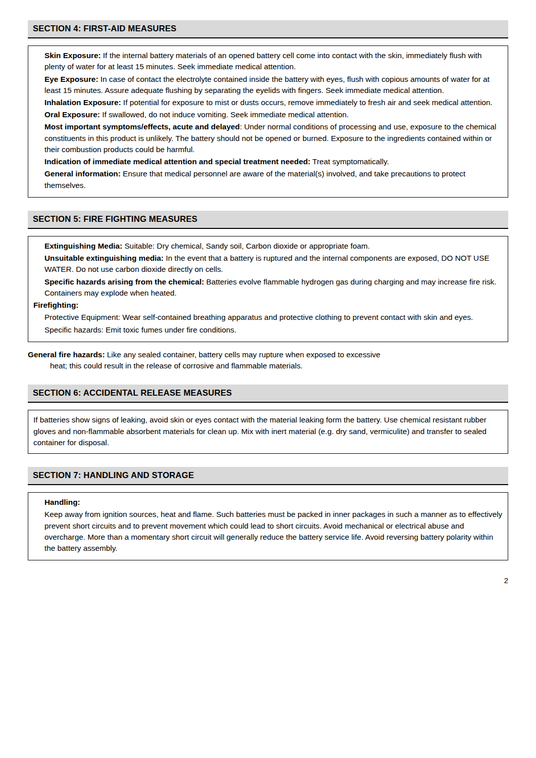SECTION 4: FIRST-AID MEASURES
Skin Exposure: If the internal battery materials of an opened battery cell come into contact with the skin, immediately flush with plenty of water for at least 15 minutes. Seek immediate medical attention.
Eye Exposure: In case of contact the electrolyte contained inside the battery with eyes, flush with copious amounts of water for at least 15 minutes. Assure adequate flushing by separating the eyelids with fingers. Seek immediate medical attention.
Inhalation Exposure: If potential for exposure to mist or dusts occurs, remove immediately to fresh air and seek medical attention.
Oral Exposure: If swallowed, do not induce vomiting. Seek immediate medical attention.
Most important symptoms/effects, acute and delayed: Under normal conditions of processing and use, exposure to the chemical constituents in this product is unlikely. The battery should not be opened or burned. Exposure to the ingredients contained within or their combustion products could be harmful.
Indication of immediate medical attention and special treatment needed: Treat symptomatically.
General information: Ensure that medical personnel are aware of the material(s) involved, and take precautions to protect themselves.
SECTION 5: FIRE FIGHTING MEASURES
Extinguishing Media: Suitable: Dry chemical, Sandy soil, Carbon dioxide or appropriate foam.
Unsuitable extinguishing media: In the event that a battery is ruptured and the internal components are exposed, DO NOT USE WATER. Do not use carbon dioxide directly on cells.
Specific hazards arising from the chemical: Batteries evolve flammable hydrogen gas during charging and may increase fire risk. Containers may explode when heated.
Firefighting:
Protective Equipment: Wear self-contained breathing apparatus and protective clothing to prevent contact with skin and eyes.
Specific hazards: Emit toxic fumes under fire conditions.
General fire hazards: Like any sealed container, battery cells may rupture when exposed to excessive heat; this could result in the release of corrosive and flammable materials.
SECTION 6: ACCIDENTAL RELEASE MEASURES
If batteries show signs of leaking, avoid skin or eyes contact with the material leaking form the battery. Use chemical resistant rubber gloves and non-flammable absorbent materials for clean up. Mix with inert material (e.g. dry sand, vermiculite) and transfer to sealed container for disposal.
SECTION 7: HANDLING AND STORAGE
Handling:
Keep away from ignition sources, heat and flame. Such batteries must be packed in inner packages in such a manner as to effectively prevent short circuits and to prevent movement which could lead to short circuits. Avoid mechanical or electrical abuse and overcharge. More than a momentary short circuit will generally reduce the battery service life. Avoid reversing battery polarity within the battery assembly.
2